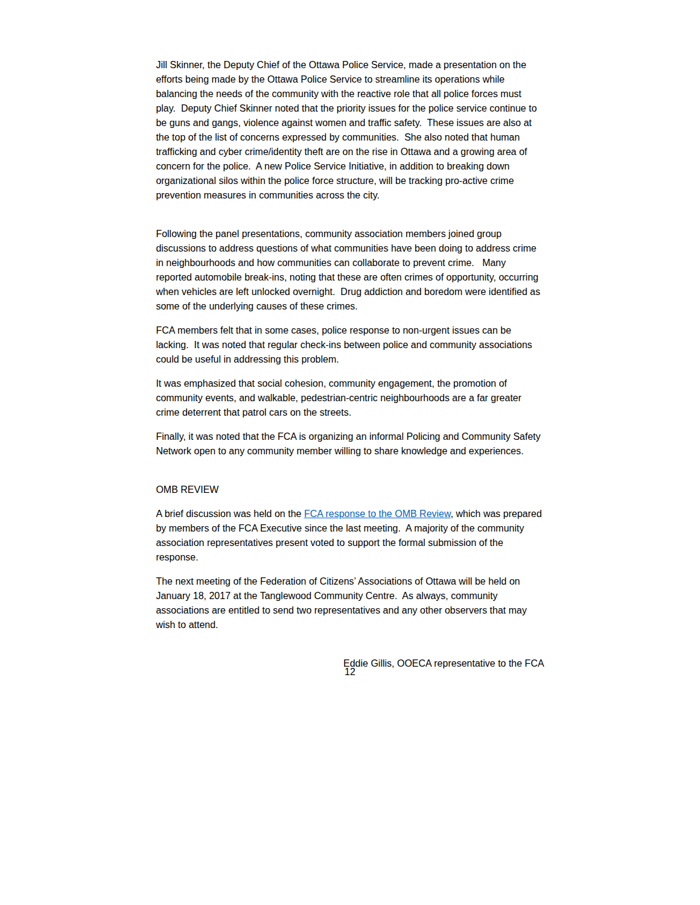Jill Skinner, the Deputy Chief of the Ottawa Police Service, made a presentation on the efforts being made by the Ottawa Police Service to streamline its operations while balancing the needs of the community with the reactive role that all police forces must play. Deputy Chief Skinner noted that the priority issues for the police service continue to be guns and gangs, violence against women and traffic safety. These issues are also at the top of the list of concerns expressed by communities. She also noted that human trafficking and cyber crime/identity theft are on the rise in Ottawa and a growing area of concern for the police. A new Police Service Initiative, in addition to breaking down organizational silos within the police force structure, will be tracking pro-active crime prevention measures in communities across the city.
Following the panel presentations, community association members joined group discussions to address questions of what communities have been doing to address crime in neighbourhoods and how communities can collaborate to prevent crime. Many reported automobile break-ins, noting that these are often crimes of opportunity, occurring when vehicles are left unlocked overnight. Drug addiction and boredom were identified as some of the underlying causes of these crimes.
FCA members felt that in some cases, police response to non-urgent issues can be lacking. It was noted that regular check-ins between police and community associations could be useful in addressing this problem.
It was emphasized that social cohesion, community engagement, the promotion of community events, and walkable, pedestrian-centric neighbourhoods are a far greater crime deterrent that patrol cars on the streets.
Finally, it was noted that the FCA is organizing an informal Policing and Community Safety Network open to any community member willing to share knowledge and experiences.
OMB REVIEW
A brief discussion was held on the FCA response to the OMB Review, which was prepared by members of the FCA Executive since the last meeting. A majority of the community association representatives present voted to support the formal submission of the response.
The next meeting of the Federation of Citizens’ Associations of Ottawa will be held on January 18, 2017 at the Tanglewood Community Centre. As always, community associations are entitled to send two representatives and any other observers that may wish to attend.
Eddie Gillis, OOECA representative to the FCA
12